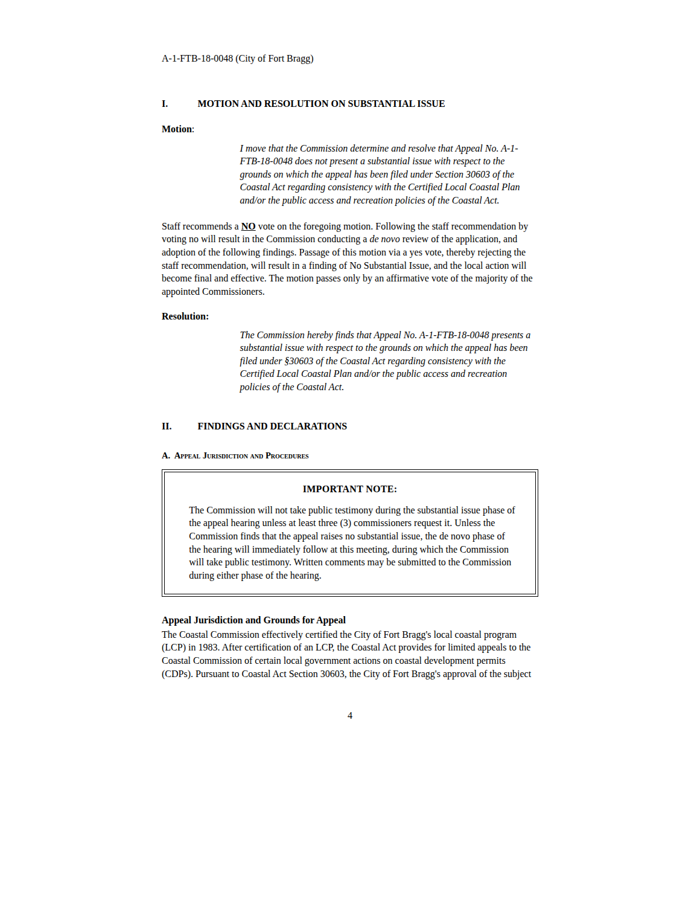A-1-FTB-18-0048 (City of Fort Bragg)
I. MOTION AND RESOLUTION ON SUBSTANTIAL ISSUE
Motion:
I move that the Commission determine and resolve that Appeal No. A-1-FTB-18-0048 does not present a substantial issue with respect to the grounds on which the appeal has been filed under Section 30603 of the Coastal Act regarding consistency with the Certified Local Coastal Plan and/or the public access and recreation policies of the Coastal Act.
Staff recommends a NO vote on the foregoing motion. Following the staff recommendation by voting no will result in the Commission conducting a de novo review of the application, and adoption of the following findings. Passage of this motion via a yes vote, thereby rejecting the staff recommendation, will result in a finding of No Substantial Issue, and the local action will become final and effective. The motion passes only by an affirmative vote of the majority of the appointed Commissioners.
Resolution:
The Commission hereby finds that Appeal No. A-1-FTB-18-0048 presents a substantial issue with respect to the grounds on which the appeal has been filed under §30603 of the Coastal Act regarding consistency with the Certified Local Coastal Plan and/or the public access and recreation policies of the Coastal Act.
II. FINDINGS AND DECLARATIONS
A. Appeal Jurisdiction and Procedures
IMPORTANT NOTE:
The Commission will not take public testimony during the substantial issue phase of the appeal hearing unless at least three (3) commissioners request it. Unless the Commission finds that the appeal raises no substantial issue, the de novo phase of the hearing will immediately follow at this meeting, during which the Commission will take public testimony. Written comments may be submitted to the Commission during either phase of the hearing.
Appeal Jurisdiction and Grounds for Appeal
The Coastal Commission effectively certified the City of Fort Bragg's local coastal program (LCP) in 1983. After certification of an LCP, the Coastal Act provides for limited appeals to the Coastal Commission of certain local government actions on coastal development permits (CDPs). Pursuant to Coastal Act Section 30603, the City of Fort Bragg's approval of the subject
4